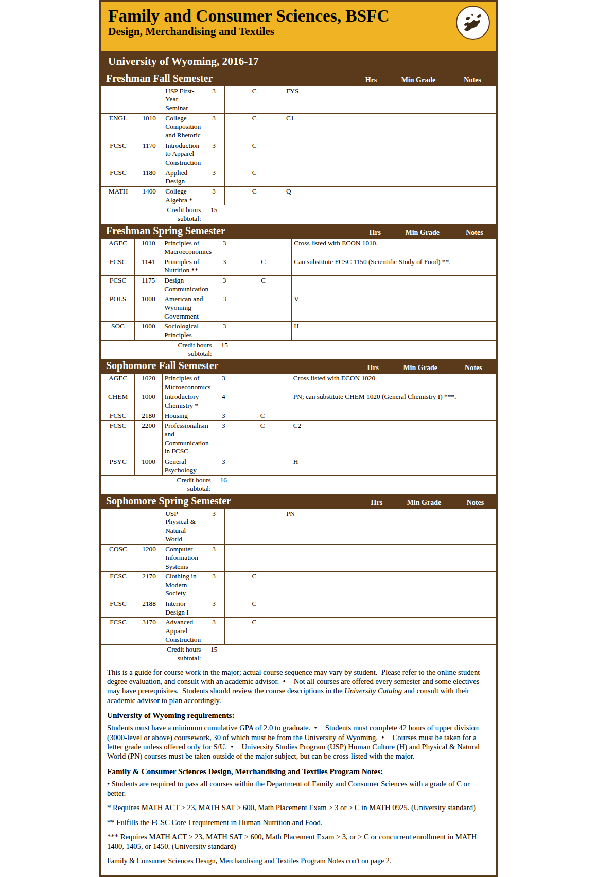Family and Consumer Sciences, BSFC
Design, Merchandising and Textiles
University of Wyoming, 2016-17
Freshman Fall Semester
Hrs
Min Grade
Notes
| | | USP First-Year Seminar | 3 | C | FYS |
| ENGL | 1010 | College Composition and Rhetoric | 3 | C | C1 |
| FCSC | 1170 | Introduction to Apparel Construction | 3 | C | |
| FCSC | 1180 | Applied Design | 3 | C | |
| MATH | 1400 | College Algebra * | 3 | C | Q |
| | Credit hours subtotal: | 15 | | |
Freshman Spring Semester
Hrs
Min Grade
Notes
| AGEC | 1010 | Principles of Macroeconomics | 3 | | Cross listed with ECON 1010. |
| FCSC | 1141 | Principles of Nutrition ** | 3 | C | Can substitute FCSC 1150 (Scientific Study of Food) **. |
| FCSC | 1175 | Design Communication | 3 | C | |
| POLS | 1000 | American and Wyoming Government | 3 | | V |
| SOC | 1000 | Sociological Principles | 3 | | H |
| | Credit hours subtotal: | 15 | | |
Sophomore Fall Semester
Hrs
Min Grade
Notes
| AGEC | 1020 | Principles of Microeconomics | 3 | | Cross listed with ECON 1020. |
| CHEM | 1000 | Introductory Chemistry * | 4 | | PN; can substitute CHEM 1020 (General Chemistry I) ***. |
| FCSC | 2180 | Housing | 3 | C | |
| FCSC | 2200 | Professionalism and Communication in FCSC | 3 | C | C2 |
| PSYC | 1000 | General Psychology | 3 | | H |
| | Credit hours subtotal: | 16 | | |
Sophomore Spring Semester
Hrs
Min Grade
Notes
| | | USP Physical & Natural World | 3 | | PN |
| COSC | 1200 | Computer Information Systems | 3 | | |
| FCSC | 2170 | Clothing in Modern Society | 3 | C | |
| FCSC | 2188 | Interior Design I | 3 | C | |
| FCSC | 3170 | Advanced Apparel Construction | 3 | C | |
| | Credit hours subtotal: | 15 | | |
This is a guide for course work in the major; actual course sequence may vary by student. Please refer to the online student degree evaluation, and consult with an academic advisor. • Not all courses are offered every semester and some electives may have prerequisites. Students should review the course descriptions in the University Catalog and consult with their academic advisor to plan accordingly.
University of Wyoming requirements:
Students must have a minimum cumulative GPA of 2.0 to graduate. • Students must complete 42 hours of upper division (3000-level or above) coursework, 30 of which must be from the University of Wyoming. • Courses must be taken for a letter grade unless offered only for S/U. • University Studies Program (USP) Human Culture (H) and Physical & Natural World (PN) courses must be taken outside of the major subject, but can be cross-listed with the major.
Family & Consumer Sciences Design, Merchandising and Textiles Program Notes:
• Students are required to pass all courses within the Department of Family and Consumer Sciences with a grade of C or better.
* Requires MATH ACT ≥ 23, MATH SAT ≥ 600, Math Placement Exam ≥ 3 or ≥ C in MATH 0925. (University standard)
** Fulfills the FCSC Core I requirement in Human Nutrition and Food.
*** Requires MATH ACT ≥ 23, MATH SAT ≥ 600, Math Placement Exam ≥ 3, or ≥ C or concurrent enrollment in MATH 1400, 1405, or 1450. (University standard)
Family & Consumer Sciences Design, Merchandising and Textiles Program Notes con't on page 2.